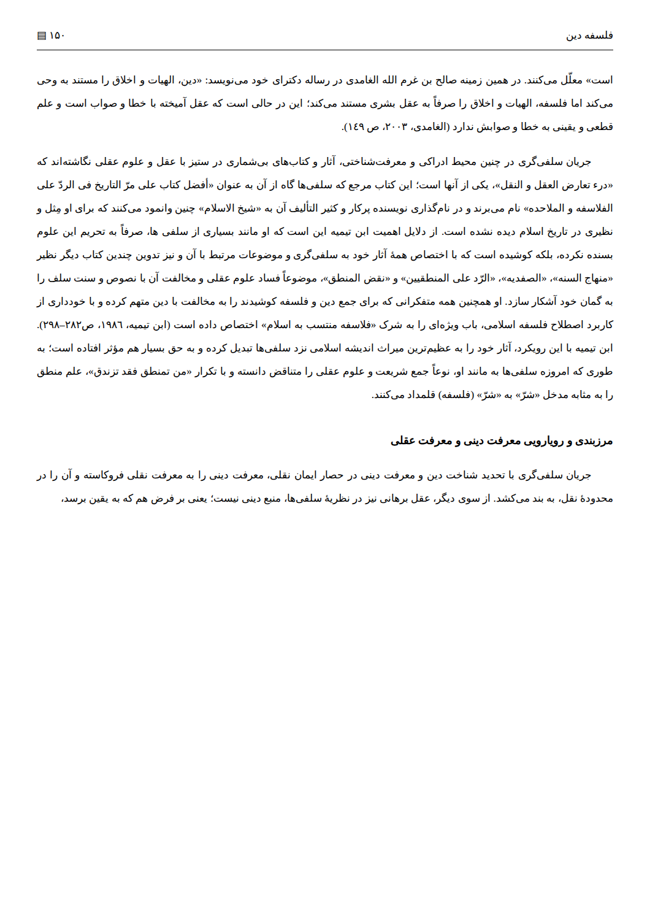فلسفه دین ۱۵۰ ▤
است» معلّل می‌کنند. در همین زمینه صالح بن غرم الله الغامدی در رساله دکترای خود می‌نویسد: «دین، الهیات و اخلاق را مستند به وحی می‌کند اما فلسفه، الهیات و اخلاق را صرفاً به عقل بشری مستند می‌کند؛ این در حالی است که عقل آمیخته با خطا و صواب است و علم قطعی و یقینی به خطا و صوابش ندارد (الغامدی، ۲۰۰۳، ص ۱٤۹).
جریان سلفی‌گری در چنین محیط ادراکی و معرفت‌شناختی، آثار و کتاب‌های بی‌شماری در ستیز با عقل و علوم عقلی نگاشته‌اند که «درء تعارض العقل و النقل»، یکی از آنها است؛ این کتاب مرجع که سلفی‌ها گاه از آن به عنوان «أفضل کتاب علی مرّ التاریخ فی الردّ علی الفلاسفه و الملاحده» نام می‌برند و در نام‌گذاری نویسنده پرکار و کثیر التألیف آن به «شیخ الاسلام» چنین وانمود می‌کنند که برای او مِثل و نظیری در تاریخ اسلام دیده نشده است. از دلایل اهمیت ابن تیمیه این است که او مانند بسیاری از سلفی ها، صرفاً به تحریم این علوم بسنده نکرده، بلکه کوشیده است که با اختصاص همهٔ آثار خود به سلفی‌گری و موضوعات مرتبط با آن و نیز تدوین چندین کتاب دیگر نظیر «منهاج السنه»، «الصفدیه»، «الرّد علی المنطقیین» و «نقض المنطق»، موضوعاً فساد علوم عقلی و مخالفت آن با نصوص و سنت سلف را به گمان خود آشکار سازد. او همچنین همه متفکرانی که برای جمع دین و فلسفه کوشیدند را به مخالفت با دین متهم کرده و با خودداری از کاربرد اصطلاح فلسفه اسلامی، باب ویژه‌ای را به شرک «فلاسفه منتسب به اسلام» اختصاص داده است (ابن تیمیه، ۱۹۸٦، ص۲۸۲–۲۹۸). ابن تیمیه با این رویکرد، آثار خود را به عظیم‌ترین میراث اندیشه اسلامی نزد سلفی‌ها تبدیل کرده و به حق بسیار هم مؤثر افتاده است؛ به طوری که امروزه سلفی‌ها به مانند او، نوعاً جمع شریعت و علوم عقلی را متناقض دانسته و با تکرار «من تمنطق فقد تزندق»، علم منطق را به مثابه مدخل «شرّ» به «شرّ» (فلسفه) قلمداد می‌کنند.
مرزبندی و رویارویی معرفت دینی و معرفت عقلی
جریان سلفی‌گری با تحدید شناخت دین و معرفت دینی در حصار ایمان نقلی، معرفت دینی را به معرفت نقلی فروکاسته و آن را در محدودهٔ نقل، به بند می‌کشد. از سوی دیگر، عقل برهانی نیز در نظریهٔ سلفی‌ها، منبع دینی نیست؛ یعنی بر فرض هم که به یقین برسد،